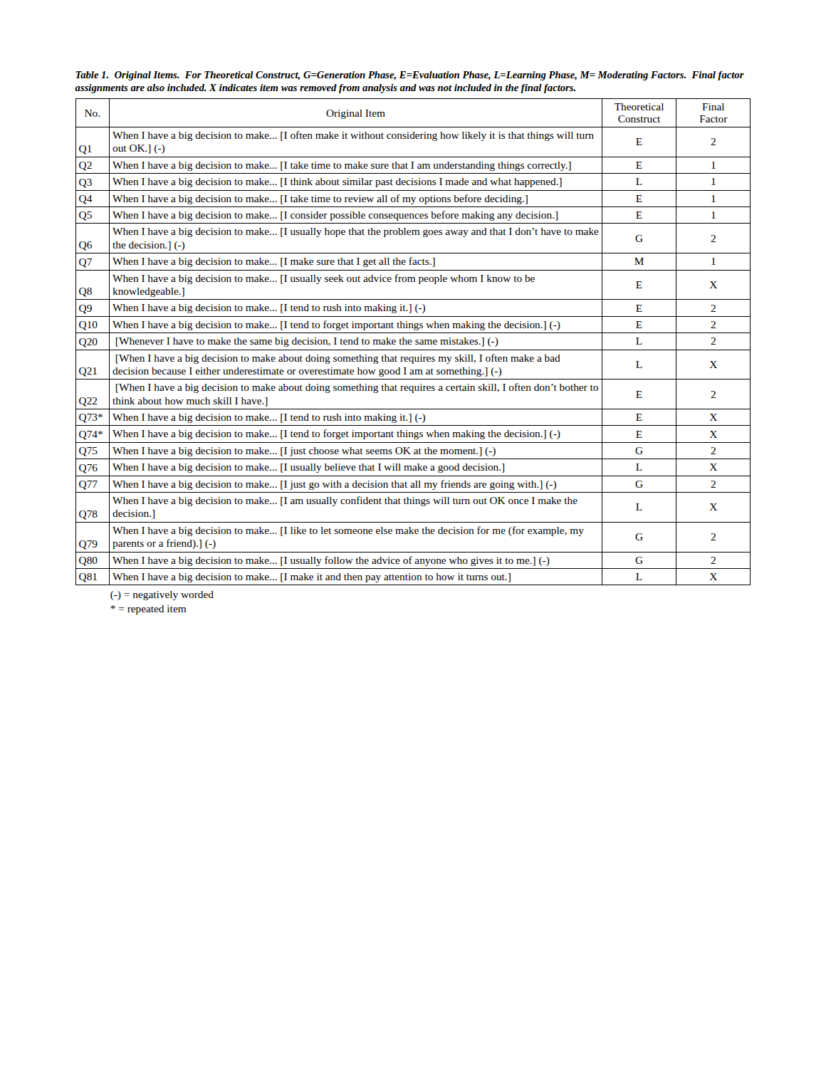Table 1. Original Items. For Theoretical Construct, G=Generation Phase, E=Evaluation Phase, L=Learning Phase, M= Moderating Factors. Final factor assignments are also included. X indicates item was removed from analysis and was not included in the final factors.
| No. | Original Item | Theoretical Construct | Final Factor |
| --- | --- | --- | --- |
| Q1 | When I have a big decision to make... [I often make it without considering how likely it is that things will turn out OK.] (-) | E | 2 |
| Q2 | When I have a big decision to make... [I take time to make sure that I am understanding things correctly.] | E | 1 |
| Q3 | When I have a big decision to make... [I think about similar past decisions I made and what happened.] | L | 1 |
| Q4 | When I have a big decision to make... [I take time to review all of my options before deciding.] | E | 1 |
| Q5 | When I have a big decision to make... [I consider possible consequences before making any decision.] | E | 1 |
| Q6 | When I have a big decision to make... [I usually hope that the problem goes away and that I don’t have to make the decision.] (-) | G | 2 |
| Q7 | When I have a big decision to make... [I make sure that I get all the facts.] | M | 1 |
| Q8 | When I have a big decision to make... [I usually seek out advice from people whom I know to be knowledgeable.] | E | X |
| Q9 | When I have a big decision to make... [I tend to rush into making it.] (-) | E | 2 |
| Q10 | When I have a big decision to make... [I tend to forget important things when making the decision.] (-) | E | 2 |
| Q20 | [Whenever I have to make the same big decision, I tend to make the same mistakes.] (-) | L | 2 |
| Q21 | [When I have a big decision to make about doing something that requires my skill, I often make a bad decision because I either underestimate or overestimate how good I am at something.] (-) | L | X |
| Q22 | [When I have a big decision to make about doing something that requires a certain skill, I often don’t bother to think about how much skill I have.] | E | 2 |
| Q73* | When I have a big decision to make... [I tend to rush into making it.] (-) | E | X |
| Q74* | When I have a big decision to make... [I tend to forget important things when making the decision.] (-) | E | X |
| Q75 | When I have a big decision to make... [I just choose what seems OK at the moment.] (-) | G | 2 |
| Q76 | When I have a big decision to make... [I usually believe that I will make a good decision.] | L | X |
| Q77 | When I have a big decision to make... [I just go with a decision that all my friends are going with.] (-) | G | 2 |
| Q78 | When I have a big decision to make... [I am usually confident that things will turn out OK once I make the decision.] | L | X |
| Q79 | When I have a big decision to make... [I like to let someone else make the decision for me (for example, my parents or a friend).] (-) | G | 2 |
| Q80 | When I have a big decision to make... [I usually follow the advice of anyone who gives it to me.] (-) | G | 2 |
| Q81 | When I have a big decision to make... [I make it and then pay attention to how it turns out.] | L | X |
(-) = negatively worded
* = repeated item